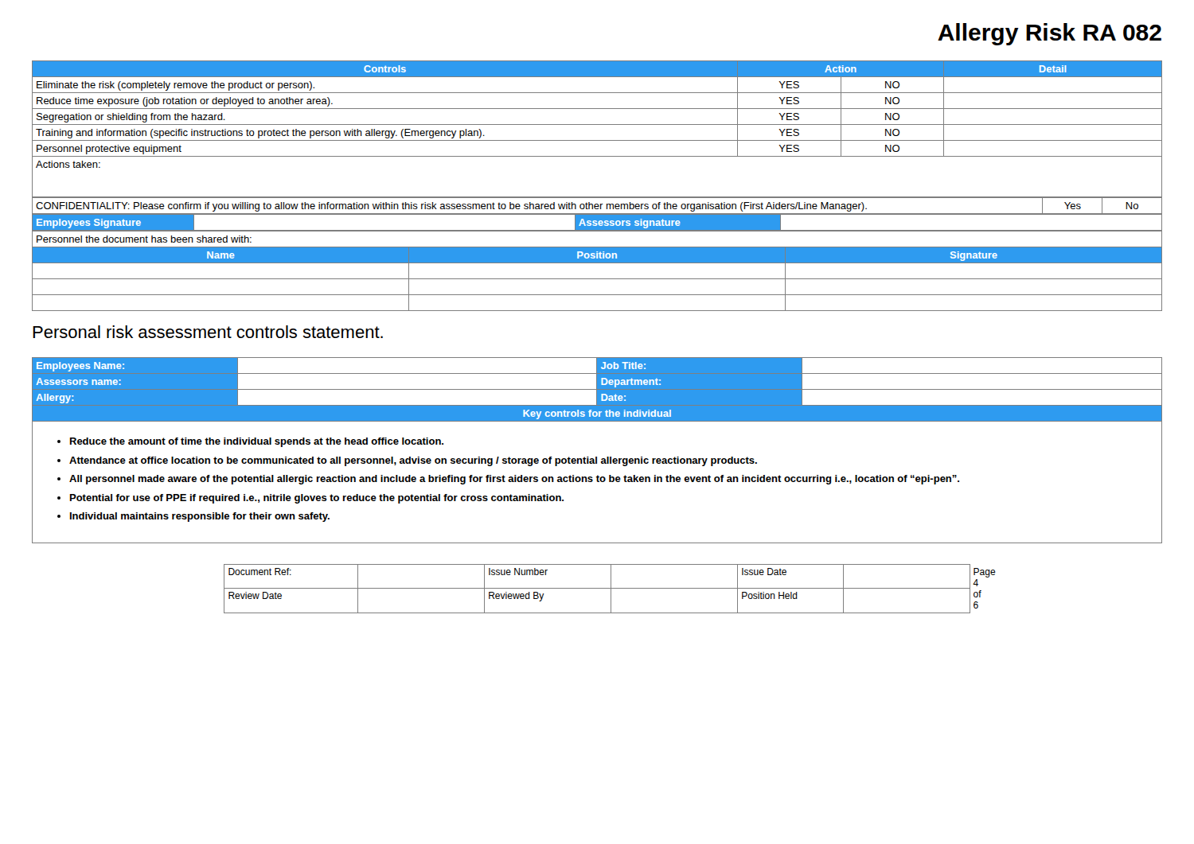Allergy Risk RA 082
| Controls | Action | Detail |
| Eliminate the risk (completely remove the product or person). | YES | NO | |
| Reduce time exposure (job rotation or deployed to another area). | YES | NO | |
| Segregation or shielding from the hazard. | YES | NO | |
| Training and information (specific instructions to protect the person with allergy. (Emergency plan). | YES | NO | |
| Personnel protective equipment | YES | NO | |
| Actions taken: |
| CONFIDENTIALITY: Please confirm if you willing to allow the information within this risk assessment to be shared with other members of the organisation (First Aiders/Line Manager). | Yes | No |
| Employees Signature | | Assessors signature | |
| Personnel the document has been shared with: |
| Name | Position | Signature |
Personal risk assessment controls statement.
| Employees Name: | | Job Title: | |
| Assessors name: | | Department: | |
| Allergy: | | Date: | |
| Key controls for the individual |
| Reduce the amount of time the individual spends at the head office location. Attendance at office location to be communicated to all personnel, advise on securing / storage of potential allergenic reactionary products. All personnel made aware of the potential allergic reaction and include a briefing for first aiders on actions to be taken in the event of an incident occurring i.e., location of “epi-pen”. Potential for use of PPE if required i.e., nitrile gloves to reduce the potential for cross contamination. Individual maintains responsible for their own safety. |
| Document Ref: | | Issue Number | | Issue Date | | Page 4 of 6 |
| Review Date | | Reviewed By | | Position Held | |